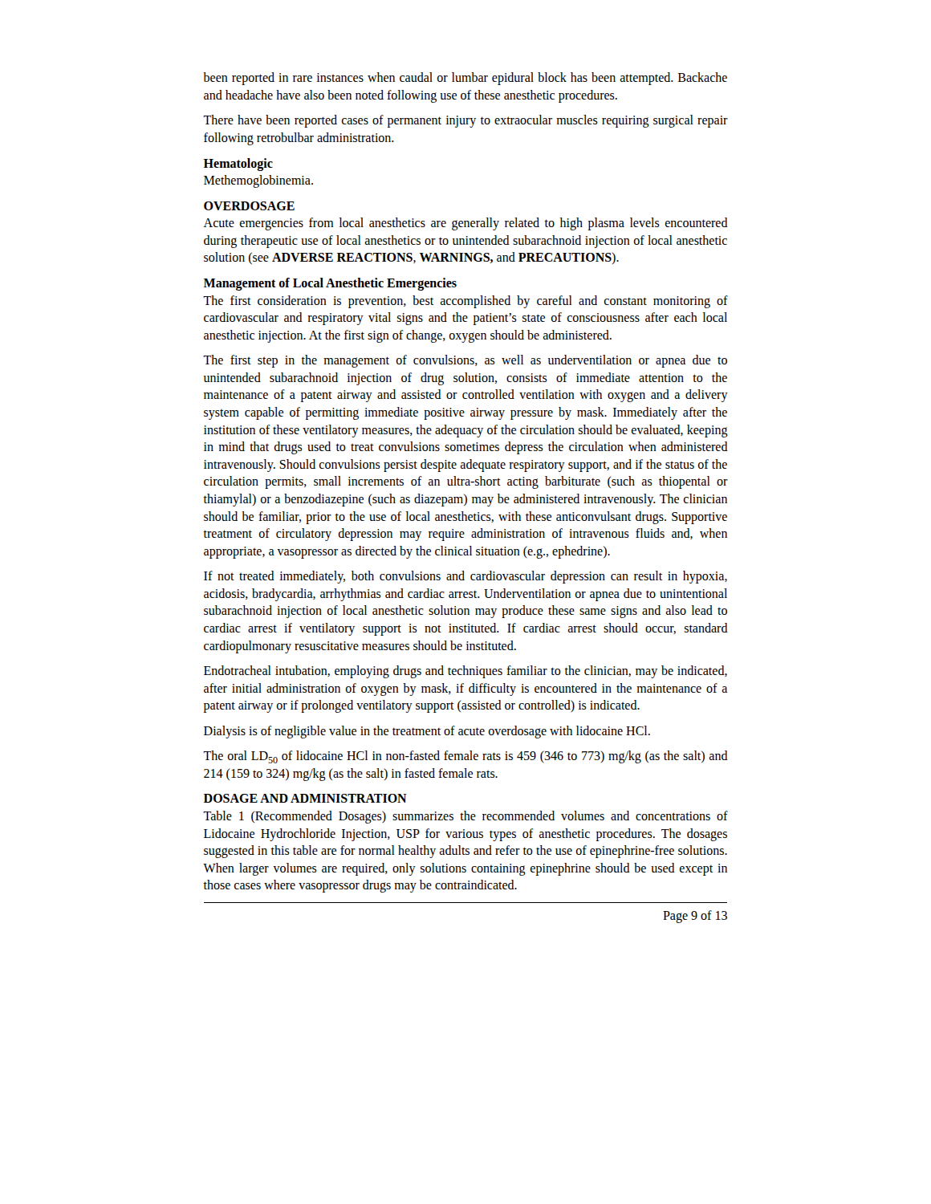been reported in rare instances when caudal or lumbar epidural block has been attempted. Backache and headache have also been noted following use of these anesthetic procedures.
There have been reported cases of permanent injury to extraocular muscles requiring surgical repair following retrobulbar administration.
Hematologic
Methemoglobinemia.
OVERDOSAGE
Acute emergencies from local anesthetics are generally related to high plasma levels encountered during therapeutic use of local anesthetics or to unintended subarachnoid injection of local anesthetic solution (see ADVERSE REACTIONS, WARNINGS, and PRECAUTIONS).
Management of Local Anesthetic Emergencies
The first consideration is prevention, best accomplished by careful and constant monitoring of cardiovascular and respiratory vital signs and the patient’s state of consciousness after each local anesthetic injection. At the first sign of change, oxygen should be administered.
The first step in the management of convulsions, as well as underventilation or apnea due to unintended subarachnoid injection of drug solution, consists of immediate attention to the maintenance of a patent airway and assisted or controlled ventilation with oxygen and a delivery system capable of permitting immediate positive airway pressure by mask. Immediately after the institution of these ventilatory measures, the adequacy of the circulation should be evaluated, keeping in mind that drugs used to treat convulsions sometimes depress the circulation when administered intravenously. Should convulsions persist despite adequate respiratory support, and if the status of the circulation permits, small increments of an ultra-short acting barbiturate (such as thiopental or thiamylal) or a benzodiazepine (such as diazepam) may be administered intravenously. The clinician should be familiar, prior to the use of local anesthetics, with these anticonvulsant drugs. Supportive treatment of circulatory depression may require administration of intravenous fluids and, when appropriate, a vasopressor as directed by the clinical situation (e.g., ephedrine).
If not treated immediately, both convulsions and cardiovascular depression can result in hypoxia, acidosis, bradycardia, arrhythmias and cardiac arrest. Underventilation or apnea due to unintentional subarachnoid injection of local anesthetic solution may produce these same signs and also lead to cardiac arrest if ventilatory support is not instituted. If cardiac arrest should occur, standard cardiopulmonary resuscitative measures should be instituted.
Endotracheal intubation, employing drugs and techniques familiar to the clinician, may be indicated, after initial administration of oxygen by mask, if difficulty is encountered in the maintenance of a patent airway or if prolonged ventilatory support (assisted or controlled) is indicated.
Dialysis is of negligible value in the treatment of acute overdosage with lidocaine HCl.
The oral LD50 of lidocaine HCl in non-fasted female rats is 459 (346 to 773) mg/kg (as the salt) and 214 (159 to 324) mg/kg (as the salt) in fasted female rats.
DOSAGE AND ADMINISTRATION
Table 1 (Recommended Dosages) summarizes the recommended volumes and concentrations of Lidocaine Hydrochloride Injection, USP for various types of anesthetic procedures. The dosages suggested in this table are for normal healthy adults and refer to the use of epinephrine-free solutions. When larger volumes are required, only solutions containing epinephrine should be used except in those cases where vasopressor drugs may be contraindicated.
Page 9 of 13